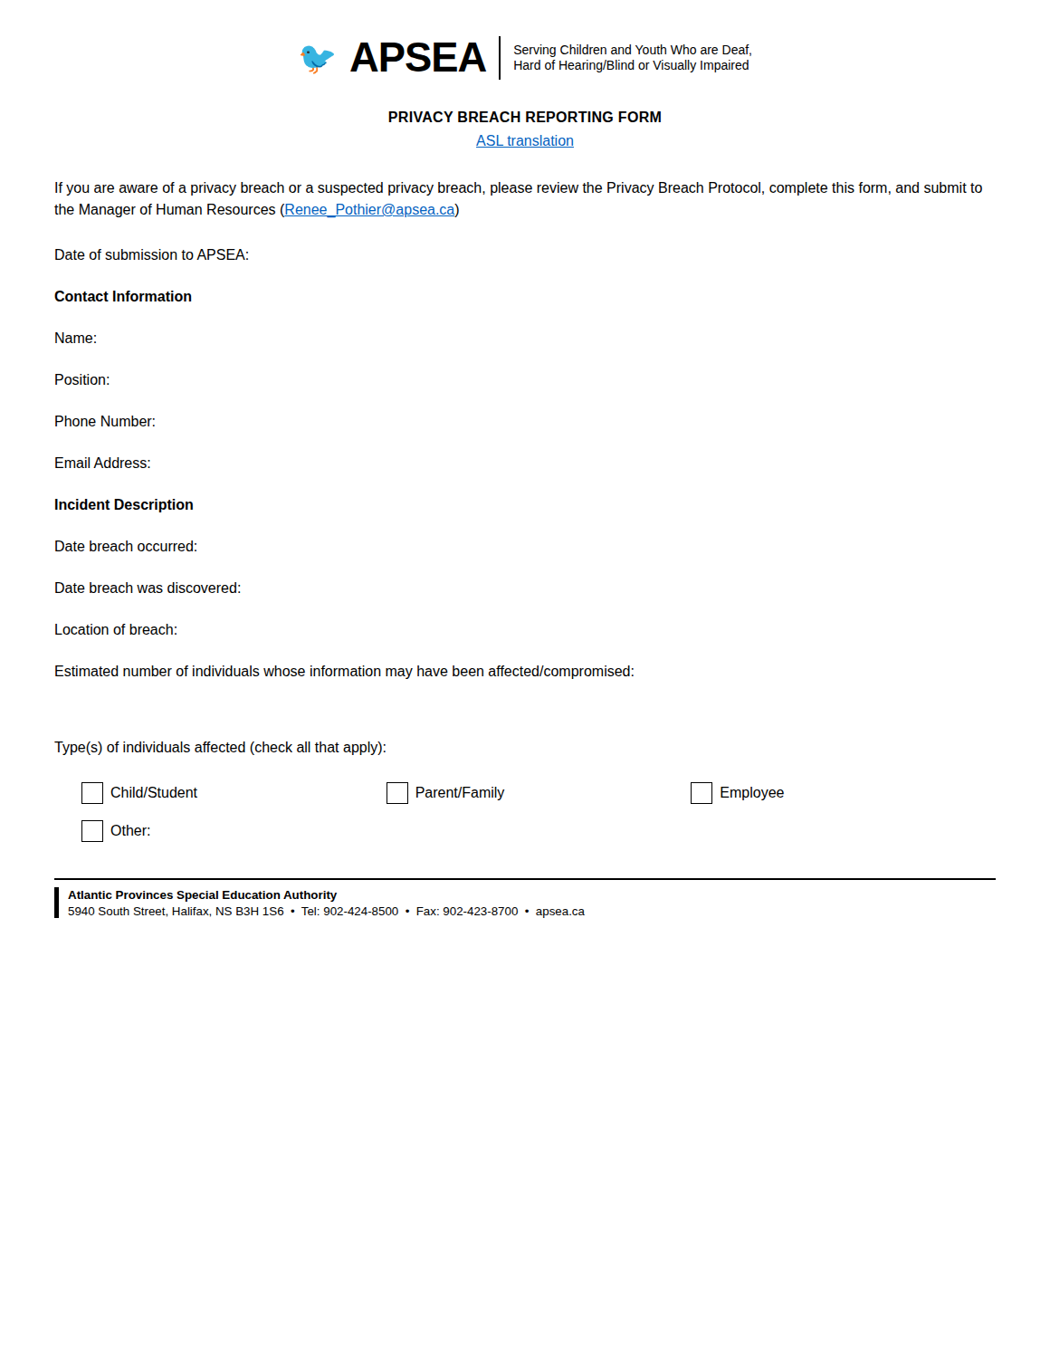🐦 APSEA Serving Children and Youth Who are Deaf,
Hard of Hearing/Blind or Visually Impaired
PRIVACY BREACH REPORTING FORM
ASL translation
If you are aware of a privacy breach or a suspected privacy breach, please review the Privacy Breach Protocol, complete this form, and submit to the Manager of Human Resources (Renee_Pothier@apsea.ca)
Date of submission to APSEA:
Contact Information
Name:
Position:
Phone Number:
Email Address:
Incident Description
Date breach occurred:
Date breach was discovered:
Location of breach:
Estimated number of individuals whose information may have been affected/compromised:
Type(s) of individuals affected (check all that apply):
Child/Student
Parent/Family
Employee
Other:
Atlantic Provinces Special Education Authority
5940 South Street, Halifax, NS B3H 1S6 • Tel: 902-424-8500 • Fax: 902-423-8700 • apsea.ca